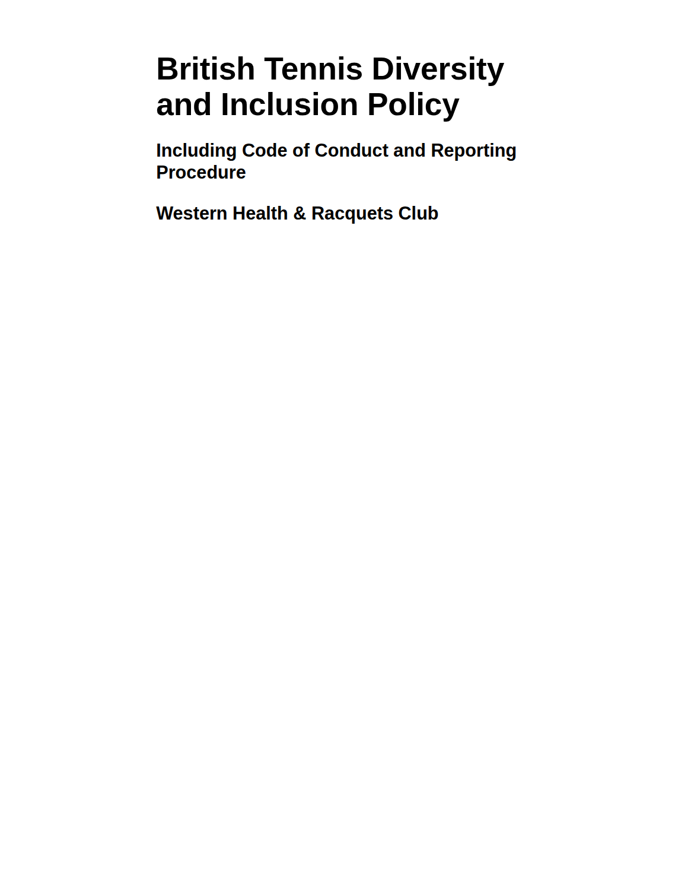British Tennis Diversity and Inclusion Policy
Including Code of Conduct and Reporting Procedure
Western Health & Racquets Club